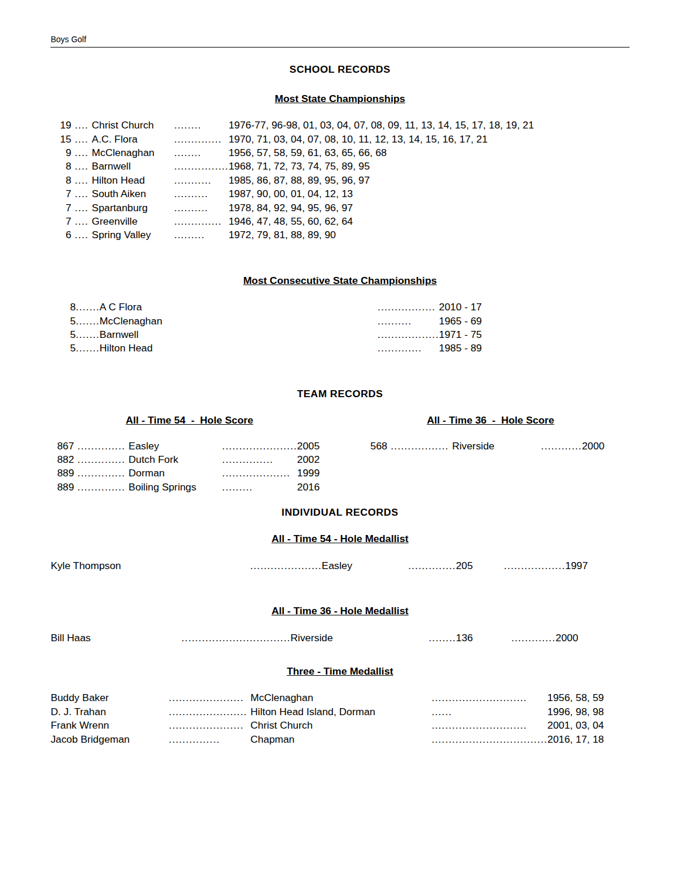Boys Golf
SCHOOL RECORDS
Most State Championships
| 19 | .... | Christ Church | ........ | 1976-77, 96-98, 01, 03, 04, 07, 08, 09, 11, 13, 14, 15, 17, 18, 19, 21 |
| 15 | .... | A.C. Flora | .............. | 1970, 71, 03, 04, 07, 08, 10, 11, 12, 13, 14, 15, 16, 17, 21 |
| 9 | .... | McClenaghan | ........ | 1956, 57, 58, 59, 61, 63, 65, 66, 68 |
| 8 | .... | Barnwell | ................ | 1968, 71, 72, 73, 74, 75, 89, 95 |
| 8 | .... | Hilton Head | ........... | 1985, 86, 87, 88, 89, 95, 96, 97 |
| 7 | .... | South Aiken | .......... | 1987, 90, 00, 01, 04, 12, 13 |
| 7 | .... | Spartanburg | .......... | 1978, 84, 92, 94, 95, 96, 97 |
| 7 | .... | Greenville | .............. | 1946, 47, 48, 55, 60, 62, 64 |
| 6 | .... | Spring Valley | ......... | 1972, 79, 81, 88, 89, 90 |
Most Consecutive State Championships
| 8 | ....... | A C Flora | ................. | 2010 - 17 |
| 5 | ....... | McClenaghan | .......... | 1965 - 69 |
| 5 | ....... | Barnwell | .................. | 1971 - 75 |
| 5 | ....... | Hilton Head | ............. | 1985 - 89 |
TEAM RECORDS
All - Time 54 - Hole Score
| 867 | .............. | Easley | ...................... | 2005 |
| 882 | .............. | Dutch Fork | ............... | 2002 |
| 889 | .............. | Dorman | .................... | 1999 |
| 889 | .............. | Boiling Springs | ......... | 2016 |
All - Time 36 - Hole Score
| 568 | ................. | Riverside | ............ | 2000 |
INDIVIDUAL RECORDS
All - Time 54 - Hole Medallist
| Kyle Thompson | ..................... | Easley | .............. | 205 | .................. | 1997 |
All - Time 36 - Hole Medallist
| Bill Haas | ................................ | Riverside | ........ | 136 | ............. | 2000 |
Three - Time Medallist
| Buddy Baker | ...................... | McClenaghan | ............................ | 1956, 58, 59 |
| D. J. Trahan | ....................... | Hilton Head Island, Dorman | ...... | 1996, 98, 98 |
| Frank Wrenn | ...................... | Christ Church | ............................ | 2001, 03, 04 |
| Jacob Bridgeman | ............... | Chapman | .................................. | 2016, 17, 18 |